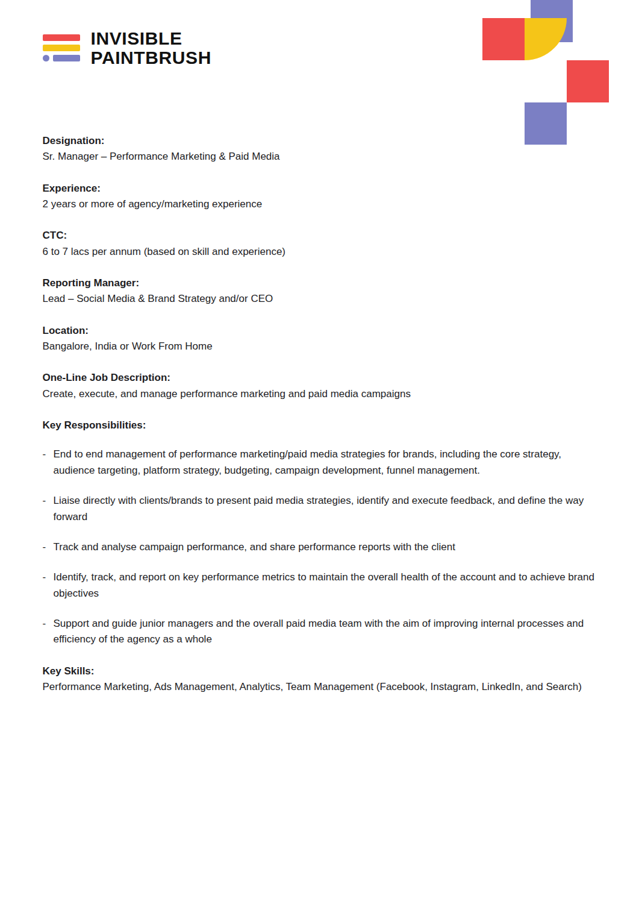Invisible
Paintbrush
Designation:
Sr. Manager – Performance Marketing & Paid Media
Experience:
2 years or more of agency/marketing experience
CTC:
6 to 7 lacs per annum (based on skill and experience)
Reporting Manager:
Lead – Social Media & Brand Strategy and/or CEO
Location:
Bangalore, India or Work From Home
One-Line Job Description:
Create, execute, and manage performance marketing and paid media campaigns
Key Responsibilities:
End to end management of performance marketing/paid media strategies for brands, including the core strategy, audience targeting, platform strategy, budgeting, campaign development, funnel management.
Liaise directly with clients/brands to present paid media strategies, identify and execute feedback, and define the way forward
Track and analyse campaign performance, and share performance reports with the client
Identify, track, and report on key performance metrics to maintain the overall health of the account and to achieve brand objectives
Support and guide junior managers and the overall paid media team with the aim of improving internal processes and efficiency of the agency as a whole
Key Skills:
Performance Marketing, Ads Management, Analytics, Team Management (Facebook, Instagram, LinkedIn, and Search)